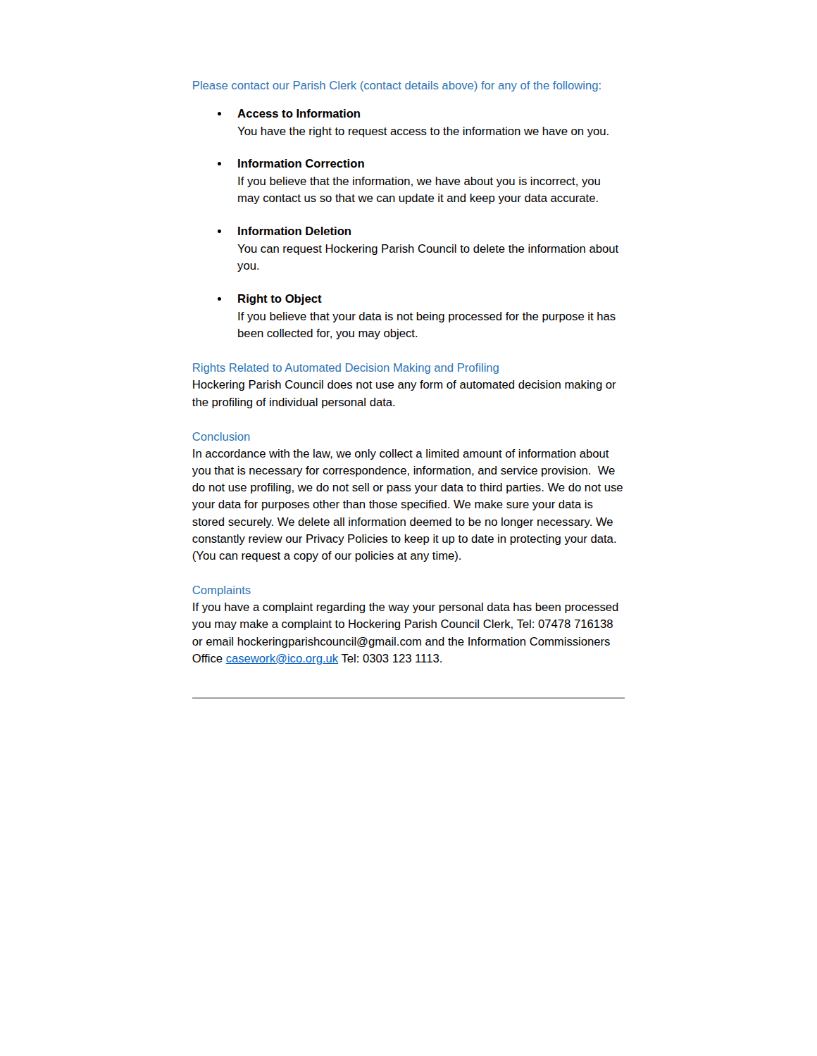Please contact our Parish Clerk (contact details above) for any of the following:
Access to Information You have the right to request access to the information we have on you.
Information Correction If you believe that the information, we have about you is incorrect, you may contact us so that we can update it and keep your data accurate.
Information Deletion You can request Hockering Parish Council to delete the information about you.
Right to Object If you believe that your data is not being processed for the purpose it has been collected for, you may object.
Rights Related to Automated Decision Making and Profiling
Hockering Parish Council does not use any form of automated decision making or the profiling of individual personal data.
Conclusion
In accordance with the law, we only collect a limited amount of information about you that is necessary for correspondence, information, and service provision. We do not use profiling, we do not sell or pass your data to third parties. We do not use your data for purposes other than those specified. We make sure your data is stored securely. We delete all information deemed to be no longer necessary. We constantly review our Privacy Policies to keep it up to date in protecting your data. (You can request a copy of our policies at any time).
Complaints
If you have a complaint regarding the way your personal data has been processed you may make a complaint to Hockering Parish Council Clerk, Tel: 07478 716138 or email hockeringparishcouncil@gmail.com and the Information Commissioners Office casework@ico.org.uk Tel: 0303 123 1113.